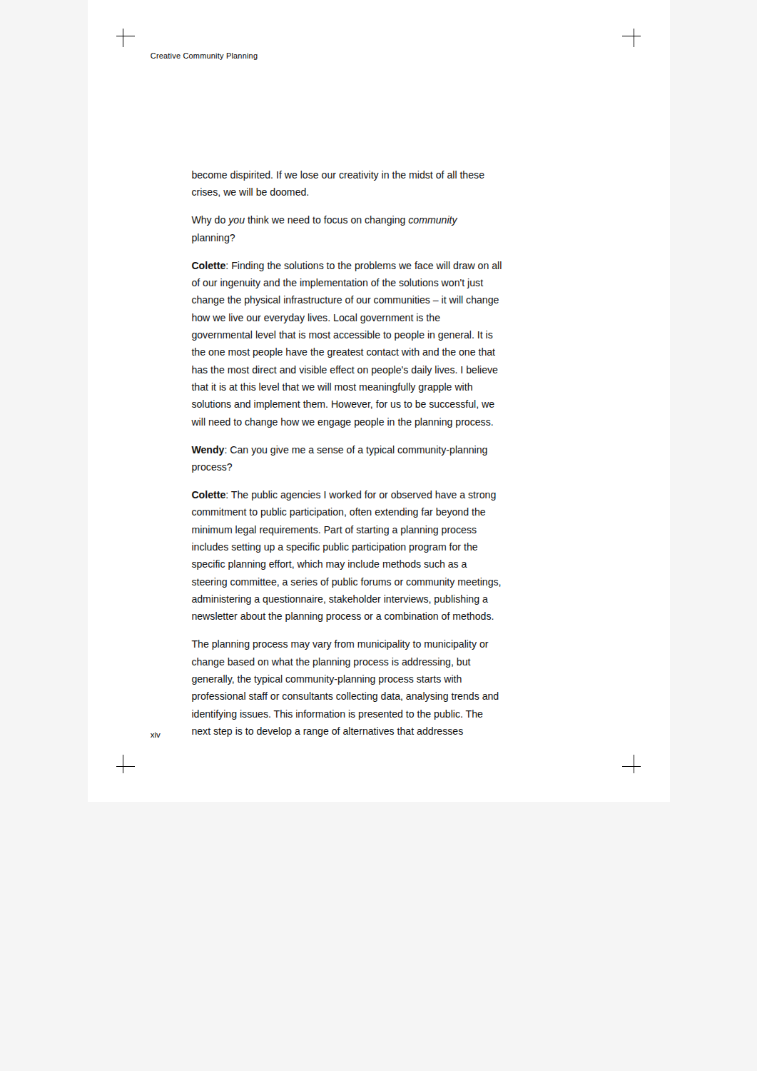Creative Community Planning
become dispirited. If we lose our creativity in the midst of all these crises, we will be doomed.
Why do you think we need to focus on changing community planning?
Colette: Finding the solutions to the problems we face will draw on all of our ingenuity and the implementation of the solutions won't just change the physical infrastructure of our communities – it will change how we live our everyday lives. Local government is the governmental level that is most accessible to people in general. It is the one most people have the greatest contact with and the one that has the most direct and visible effect on people's daily lives. I believe that it is at this level that we will most meaningfully grapple with solutions and implement them. However, for us to be successful, we will need to change how we engage people in the planning process.
Wendy: Can you give me a sense of a typical community-planning process?
Colette: The public agencies I worked for or observed have a strong commitment to public participation, often extending far beyond the minimum legal requirements. Part of starting a planning process includes setting up a specific public participation program for the specific planning effort, which may include methods such as a steering committee, a series of public forums or community meetings, administering a questionnaire, stakeholder interviews, publishing a newsletter about the planning process or a combination of methods.
The planning process may vary from municipality to municipality or change based on what the planning process is addressing, but generally, the typical community-planning process starts with professional staff or consultants collecting data, analysing trends and identifying issues. This information is presented to the public. The next step is to develop a range of alternatives that addresses
xiv